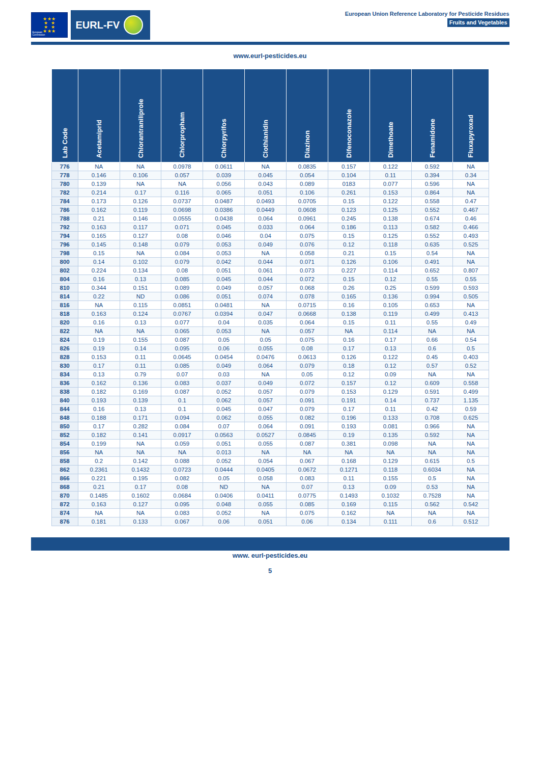★ ★ ★
★ ★
★ ★
★ ★ ★
European
Commission
EURL-FV
European Union Reference Laboratory for Pesticide Residues
Fruits and Vegetables
www.eurl-pesticides.eu
| Lab Code | Acetamiprid | Chlorantraniliprole | Chlorpropham | Chlorpyrifos | Clothianidin | Diazinon | Difenoconazole | Dimethoate | Fenamidone | Fluxapyroxad |
| --- | --- | --- | --- | --- | --- | --- | --- | --- | --- | --- |
| 776 | NA | NA | 0.0978 | 0.0611 | NA | 0.0835 | 0.157 | 0.122 | 0.592 | NA |
| 778 | 0.146 | 0.106 | 0.057 | 0.039 | 0.045 | 0.054 | 0.104 | 0.11 | 0.394 | 0.34 |
| 780 | 0.139 | NA | NA | 0.056 | 0.043 | 0.089 | 0183 | 0.077 | 0.596 | NA |
| 782 | 0.214 | 0.17 | 0.116 | 0.065 | 0.051 | 0.106 | 0.261 | 0.153 | 0.864 | NA |
| 784 | 0.173 | 0.126 | 0.0737 | 0.0487 | 0.0493 | 0.0705 | 0.15 | 0.122 | 0.558 | 0.47 |
| 786 | 0.162 | 0.119 | 0.0698 | 0.0386 | 0.0449 | 0.0608 | 0.123 | 0.125 | 0.552 | 0.467 |
| 788 | 0.21 | 0.146 | 0.0555 | 0.0438 | 0.064 | 0.0961 | 0.245 | 0.138 | 0.674 | 0.46 |
| 792 | 0.163 | 0.117 | 0.071 | 0.045 | 0.033 | 0.064 | 0.186 | 0.113 | 0.582 | 0.466 |
| 794 | 0.165 | 0.127 | 0.08 | 0.046 | 0.04 | 0.075 | 0.15 | 0.125 | 0.552 | 0.493 |
| 796 | 0.145 | 0.148 | 0.079 | 0.053 | 0.049 | 0.076 | 0.12 | 0.118 | 0.635 | 0.525 |
| 798 | 0.15 | NA | 0.084 | 0.053 | NA | 0.058 | 0.21 | 0.15 | 0.54 | NA |
| 800 | 0.14 | 0.102 | 0.079 | 0.042 | 0.044 | 0.071 | 0.126 | 0.106 | 0.491 | NA |
| 802 | 0.224 | 0.134 | 0.08 | 0.051 | 0.061 | 0.073 | 0.227 | 0.114 | 0.652 | 0.807 |
| 804 | 0.16 | 0.13 | 0.085 | 0.045 | 0.044 | 0.072 | 0.15 | 0.12 | 0.55 | 0.55 |
| 810 | 0.344 | 0.151 | 0.089 | 0.049 | 0.057 | 0.068 | 0.26 | 0.25 | 0.599 | 0.593 |
| 814 | 0.22 | ND | 0.086 | 0.051 | 0.074 | 0.078 | 0.165 | 0.136 | 0.994 | 0.505 |
| 816 | NA | 0.115 | 0.0851 | 0.0481 | NA | 0.0715 | 0.16 | 0.105 | 0.653 | NA |
| 818 | 0.163 | 0.124 | 0.0767 | 0.0394 | 0.047 | 0.0668 | 0.138 | 0.119 | 0.499 | 0.413 |
| 820 | 0.16 | 0.13 | 0.077 | 0.04 | 0.035 | 0.064 | 0.15 | 0.11 | 0.55 | 0.49 |
| 822 | NA | NA | 0.065 | 0.053 | NA | 0.057 | NA | 0.114 | NA | NA |
| 824 | 0.19 | 0.155 | 0.087 | 0.05 | 0.05 | 0.075 | 0.16 | 0.17 | 0.66 | 0.54 |
| 826 | 0.19 | 0.14 | 0.095 | 0.06 | 0.055 | 0.08 | 0.17 | 0.13 | 0.6 | 0.5 |
| 828 | 0.153 | 0.11 | 0.0645 | 0.0454 | 0.0476 | 0.0613 | 0.126 | 0.122 | 0.45 | 0.403 |
| 830 | 0.17 | 0.11 | 0.085 | 0.049 | 0.064 | 0.079 | 0.18 | 0.12 | 0.57 | 0.52 |
| 834 | 0.13 | 0.79 | 0.07 | 0.03 | NA | 0.05 | 0.12 | 0.09 | NA | NA |
| 836 | 0.162 | 0.136 | 0.083 | 0.037 | 0.049 | 0.072 | 0.157 | 0.12 | 0.609 | 0.558 |
| 838 | 0.182 | 0.169 | 0.087 | 0.052 | 0.057 | 0.079 | 0.153 | 0.129 | 0.591 | 0.499 |
| 840 | 0.193 | 0.139 | 0.1 | 0.062 | 0.057 | 0.091 | 0.191 | 0.14 | 0.737 | 1.135 |
| 844 | 0.16 | 0.13 | 0.1 | 0.045 | 0.047 | 0.079 | 0.17 | 0.11 | 0.42 | 0.59 |
| 848 | 0.188 | 0.171 | 0.094 | 0.062 | 0.055 | 0.082 | 0.196 | 0.133 | 0.708 | 0.625 |
| 850 | 0.17 | 0.282 | 0.084 | 0.07 | 0.064 | 0.091 | 0.193 | 0.081 | 0.966 | NA |
| 852 | 0.182 | 0.141 | 0.0917 | 0.0563 | 0.0527 | 0.0845 | 0.19 | 0.135 | 0.592 | NA |
| 854 | 0.199 | NA | 0.059 | 0.051 | 0.055 | 0.087 | 0.381 | 0.098 | NA | NA |
| 856 | NA | NA | NA | 0.013 | NA | NA | NA | NA | NA | NA |
| 858 | 0.2 | 0.142 | 0.088 | 0.052 | 0.054 | 0.067 | 0.168 | 0.129 | 0.615 | 0.5 |
| 862 | 0.2361 | 0.1432 | 0.0723 | 0.0444 | 0.0405 | 0.0672 | 0.1271 | 0.118 | 0.6034 | NA |
| 866 | 0.221 | 0.195 | 0.082 | 0.05 | 0.058 | 0.083 | 0.11 | 0.155 | 0.5 | NA |
| 868 | 0.21 | 0.17 | 0.08 | ND | NA | 0.07 | 0.13 | 0.09 | 0.53 | NA |
| 870 | 0.1485 | 0.1602 | 0.0684 | 0.0406 | 0.0411 | 0.0775 | 0.1493 | 0.1032 | 0.7528 | NA |
| 872 | 0.163 | 0.127 | 0.095 | 0.048 | 0.055 | 0.085 | 0.169 | 0.115 | 0.562 | 0.542 |
| 874 | NA | NA | 0.083 | 0.052 | NA | 0.075 | 0.162 | NA | NA | NA |
| 876 | 0.181 | 0.133 | 0.067 | 0.06 | 0.051 | 0.06 | 0.134 | 0.111 | 0.6 | 0.512 |
www. eurl-pesticides.eu
5